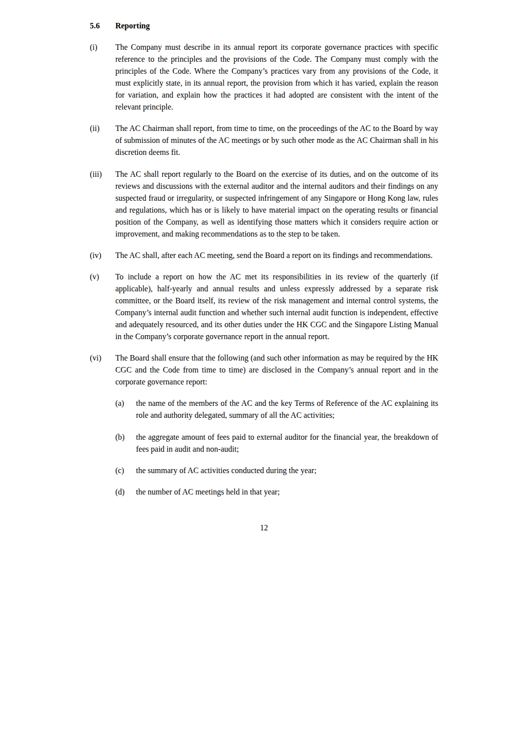5.6 Reporting
(i) The Company must describe in its annual report its corporate governance practices with specific reference to the principles and the provisions of the Code. The Company must comply with the principles of the Code. Where the Company’s practices vary from any provisions of the Code, it must explicitly state, in its annual report, the provision from which it has varied, explain the reason for variation, and explain how the practices it had adopted are consistent with the intent of the relevant principle.
(ii) The AC Chairman shall report, from time to time, on the proceedings of the AC to the Board by way of submission of minutes of the AC meetings or by such other mode as the AC Chairman shall in his discretion deems fit.
(iii) The AC shall report regularly to the Board on the exercise of its duties, and on the outcome of its reviews and discussions with the external auditor and the internal auditors and their findings on any suspected fraud or irregularity, or suspected infringement of any Singapore or Hong Kong law, rules and regulations, which has or is likely to have material impact on the operating results or financial position of the Company, as well as identifying those matters which it considers require action or improvement, and making recommendations as to the step to be taken.
(iv) The AC shall, after each AC meeting, send the Board a report on its findings and recommendations.
(v) To include a report on how the AC met its responsibilities in its review of the quarterly (if applicable), half-yearly and annual results and unless expressly addressed by a separate risk committee, or the Board itself, its review of the risk management and internal control systems, the Company’s internal audit function and whether such internal audit function is independent, effective and adequately resourced, and its other duties under the HK CGC and the Singapore Listing Manual in the Company’s corporate governance report in the annual report.
(vi) The Board shall ensure that the following (and such other information as may be required by the HK CGC and the Code from time to time) are disclosed in the Company’s annual report and in the corporate governance report:
(a) the name of the members of the AC and the key Terms of Reference of the AC explaining its role and authority delegated, summary of all the AC activities;
(b) the aggregate amount of fees paid to external auditor for the financial year, the breakdown of fees paid in audit and non-audit;
(c) the summary of AC activities conducted during the year;
(d) the number of AC meetings held in that year;
12